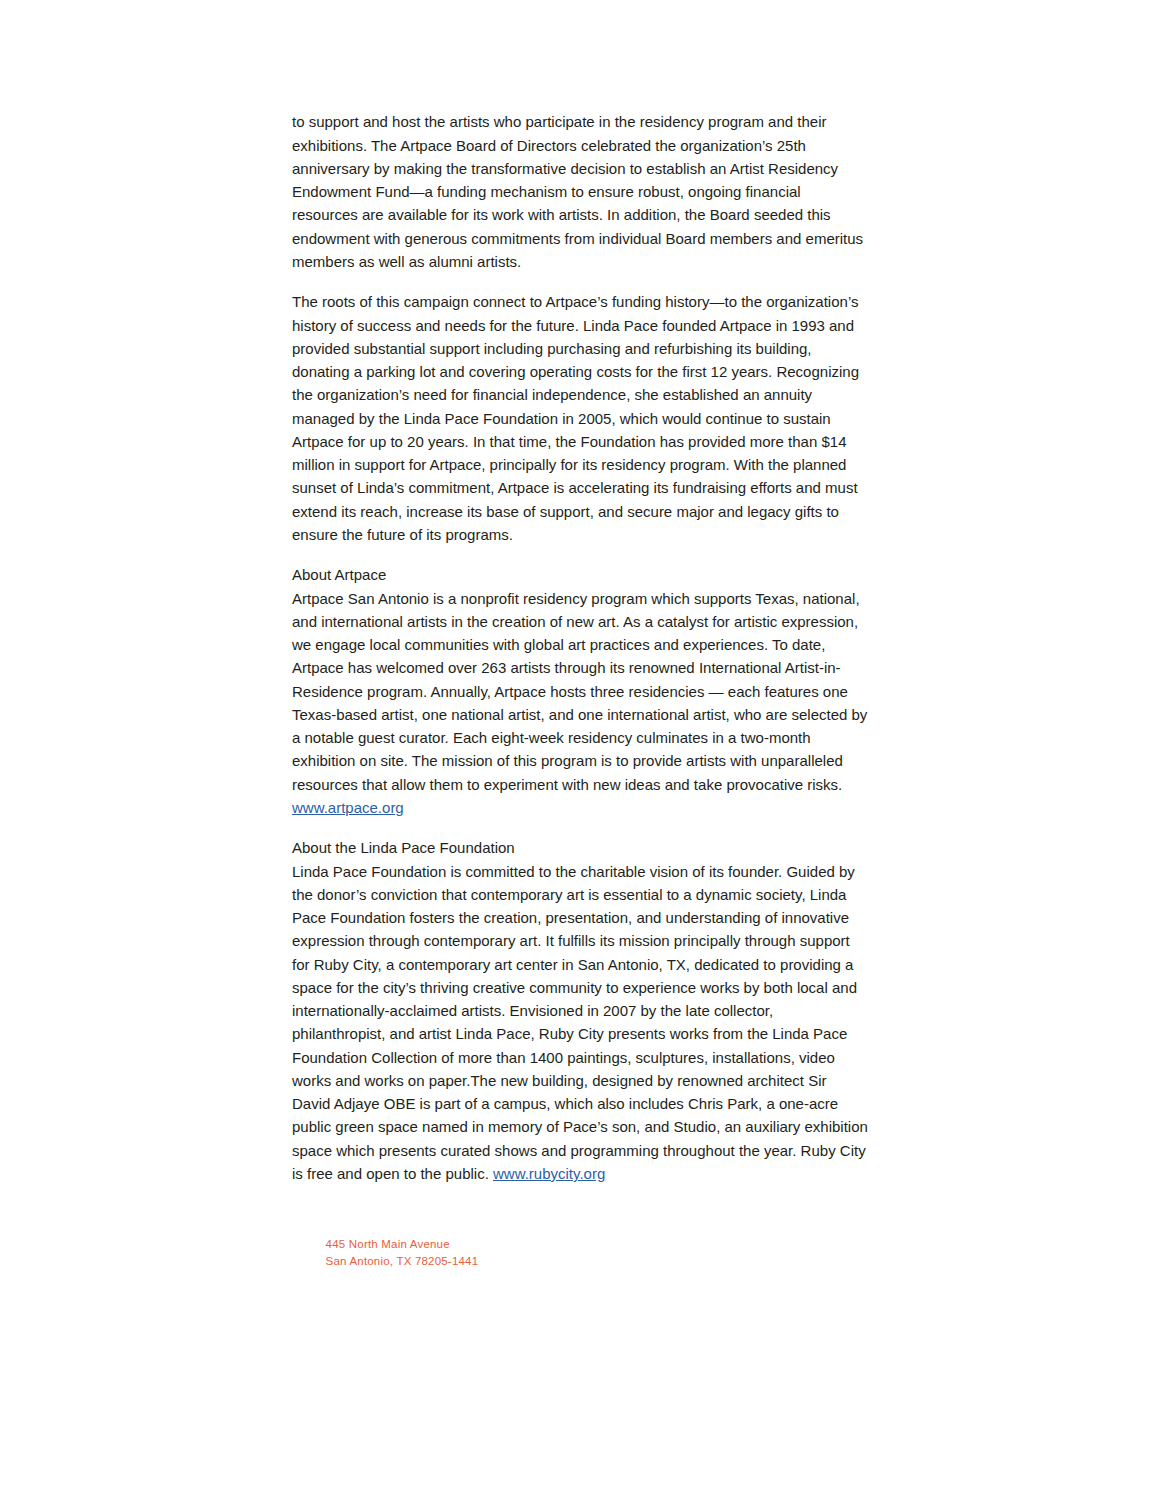to support and host the artists who participate in the residency program and their exhibitions. The Artpace Board of Directors celebrated the organization’s 25th anniversary by making the transformative decision to establish an Artist Residency Endowment Fund—a funding mechanism to ensure robust, ongoing financial resources are available for its work with artists. In addition, the Board seeded this endowment with generous commitments from individual Board members and emeritus members as well as alumni artists.
The roots of this campaign connect to Artpace’s funding history—to the organization’s history of success and needs for the future. Linda Pace founded Artpace in 1993 and provided substantial support including purchasing and refurbishing its building, donating a parking lot and covering operating costs for the first 12 years. Recognizing the organization’s need for financial independence, she established an annuity managed by the Linda Pace Foundation in 2005, which would continue to sustain Artpace for up to 20 years. In that time, the Foundation has provided more than $14 million in support for Artpace, principally for its residency program. With the planned sunset of Linda’s commitment, Artpace is accelerating its fundraising efforts and must extend its reach, increase its base of support, and secure major and legacy gifts to ensure the future of its programs.
About Artpace
Artpace San Antonio is a nonprofit residency program which supports Texas, national, and international artists in the creation of new art. As a catalyst for artistic expression, we engage local communities with global art practices and experiences. To date, Artpace has welcomed over 263 artists through its renowned International Artist-in-Residence program. Annually, Artpace hosts three residencies — each features one Texas-based artist, one national artist, and one international artist, who are selected by a notable guest curator. Each eight-week residency culminates in a two-month exhibition on site. The mission of this program is to provide artists with unparalleled resources that allow them to experiment with new ideas and take provocative risks. www.artpace.org
About the Linda Pace Foundation
Linda Pace Foundation is committed to the charitable vision of its founder. Guided by the donor’s conviction that contemporary art is essential to a dynamic society, Linda Pace Foundation fosters the creation, presentation, and understanding of innovative expression through contemporary art. It fulfills its mission principally through support for Ruby City, a contemporary art center in San Antonio, TX, dedicated to providing a space for the city’s thriving creative community to experience works by both local and internationally-acclaimed artists. Envisioned in 2007 by the late collector, philanthropist, and artist Linda Pace, Ruby City presents works from the Linda Pace Foundation Collection of more than 1400 paintings, sculptures, installations, video works and works on paper.The new building, designed by renowned architect Sir David Adjaye OBE is part of a campus, which also includes Chris Park, a one-acre public green space named in memory of Pace’s son, and Studio, an auxiliary exhibition space which presents curated shows and programming throughout the year. Ruby City is free and open to the public. www.rubycity.org
445 North Main Avenue
San Antonio, TX 78205-1441